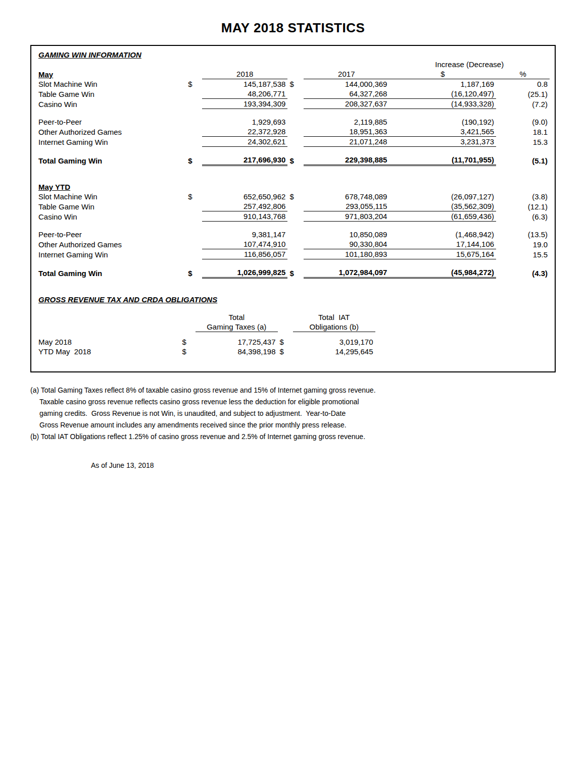MAY 2018 STATISTICS
| GAMING WIN INFORMATION |
| | | | | | Increase (Decrease) |
| May | | 2018 | | 2017 | $ | % |
| Slot Machine Win | $ | 145,187,538 | $ | 144,000,369 | 1,187,169 | 0.8 |
| Table Game Win | | 48,206,771 | | 64,327,268 | (16,120,497) | (25.1) |
| Casino Win | | 193,394,309 | | 208,327,637 | (14,933,328) | (7.2) |
| Peer-to-Peer | | 1,929,693 | | 2,119,885 | (190,192) | (9.0) |
| Other Authorized Games | | 22,372,928 | | 18,951,363 | 3,421,565 | 18.1 |
| Internet Gaming Win | | 24,302,621 | | 21,071,248 | 3,231,373 | 15.3 |
| Total Gaming Win | $ | 217,696,930 | $ | 229,398,885 | (11,701,955) | (5.1) |
| May YTD | |
| Slot Machine Win | $ | 652,650,962 | $ | 678,748,089 | (26,097,127) | (3.8) |
| Table Game Win | | 257,492,806 | | 293,055,115 | (35,562,309) | (12.1) |
| Casino Win | | 910,143,768 | | 971,803,204 | (61,659,436) | (6.3) |
| Peer-to-Peer | | 9,381,147 | | 10,850,089 | (1,468,942) | (13.5) |
| Other Authorized Games | | 107,474,910 | | 90,330,804 | 17,144,106 | 19.0 |
| Internet Gaming Win | | 116,856,057 | | 101,180,893 | 15,675,164 | 15.5 |
| Total Gaming Win | $ | 1,026,999,825 | $ | 1,072,984,097 | (45,984,272) | (4.3) |
| GROSS REVENUE TAX AND CRDA OBLIGATIONS |
| | | Total | | Total IAT | |
| | | Gaming Taxes (a) | | Obligations (b) | |
| May 2018 | $ | 17,725,437 | $ | 3,019,170 | |
| YTD May 2018 | $ | 84,398,198 | $ | 14,295,645 | |
(a) Total Gaming Taxes reflect 8% of taxable casino gross revenue and 15% of Internet gaming gross revenue.
Taxable casino gross revenue reflects casino gross revenue less the deduction for eligible promotional
gaming credits. Gross Revenue is not Win, is unaudited, and subject to adjustment. Year-to-Date
Gross Revenue amount includes any amendments received since the prior monthly press release.
(b) Total IAT Obligations reflect 1.25% of casino gross revenue and 2.5% of Internet gaming gross revenue.
As of June 13, 2018